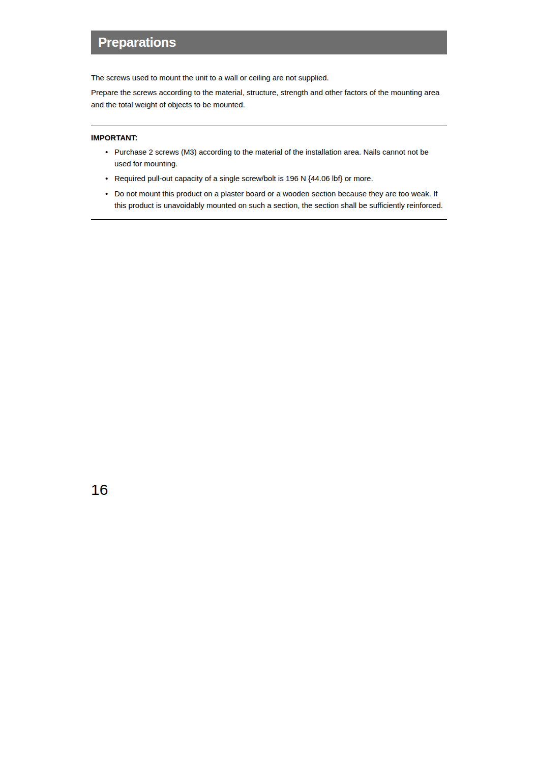Preparations
The screws used to mount the unit to a wall or ceiling are not supplied.
Prepare the screws according to the material, structure, strength and other factors of the mounting area and the total weight of objects to be mounted.
IMPORTANT:
Purchase 2 screws (M3) according to the material of the installation area. Nails cannot not be used for mounting.
Required pull-out capacity of a single screw/bolt is 196 N {44.06 lbf} or more.
Do not mount this product on a plaster board or a wooden section because they are too weak. If this product is unavoidably mounted on such a section, the section shall be sufficiently reinforced.
16